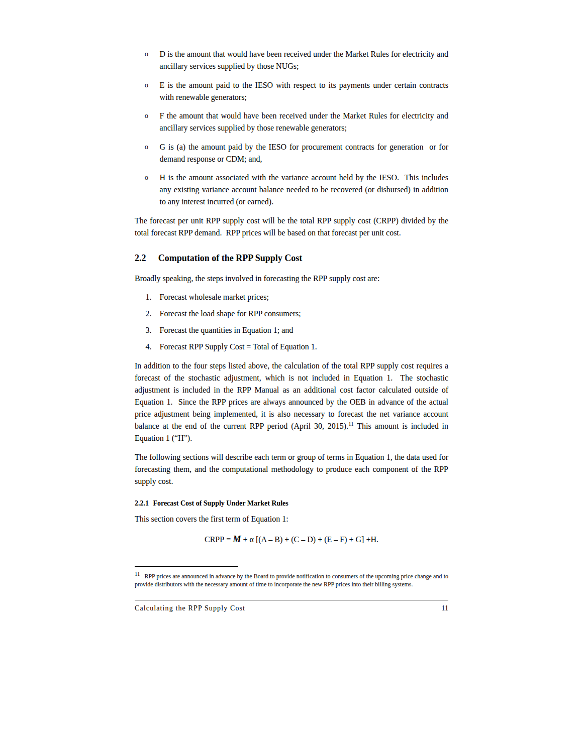D is the amount that would have been received under the Market Rules for electricity and ancillary services supplied by those NUGs;
E is the amount paid to the IESO with respect to its payments under certain contracts with renewable generators;
F the amount that would have been received under the Market Rules for electricity and ancillary services supplied by those renewable generators;
G is (a) the amount paid by the IESO for procurement contracts for generation or for demand response or CDM; and,
H is the amount associated with the variance account held by the IESO. This includes any existing variance account balance needed to be recovered (or disbursed) in addition to any interest incurred (or earned).
The forecast per unit RPP supply cost will be the total RPP supply cost (CRPP) divided by the total forecast RPP demand. RPP prices will be based on that forecast per unit cost.
2.2 Computation of the RPP Supply Cost
Broadly speaking, the steps involved in forecasting the RPP supply cost are:
Forecast wholesale market prices;
Forecast the load shape for RPP consumers;
Forecast the quantities in Equation 1; and
Forecast RPP Supply Cost = Total of Equation 1.
In addition to the four steps listed above, the calculation of the total RPP supply cost requires a forecast of the stochastic adjustment, which is not included in Equation 1. The stochastic adjustment is included in the RPP Manual as an additional cost factor calculated outside of Equation 1. Since the RPP prices are always announced by the OEB in advance of the actual price adjustment being implemented, it is also necessary to forecast the net variance account balance at the end of the current RPP period (April 30, 2015).11 This amount is included in Equation 1 (“H”).
The following sections will describe each term or group of terms in Equation 1, the data used for forecasting them, and the computational methodology to produce each component of the RPP supply cost.
2.2.1 Forecast Cost of Supply Under Market Rules
This section covers the first term of Equation 1:
CRPP = M + α [(A – B) + (C – D) + (E – F) + G] +H.
11 RPP prices are announced in advance by the Board to provide notification to consumers of the upcoming price change and to provide distributors with the necessary amount of time to incorporate the new RPP prices into their billing systems.
Calculating the RPP Supply Cost 11